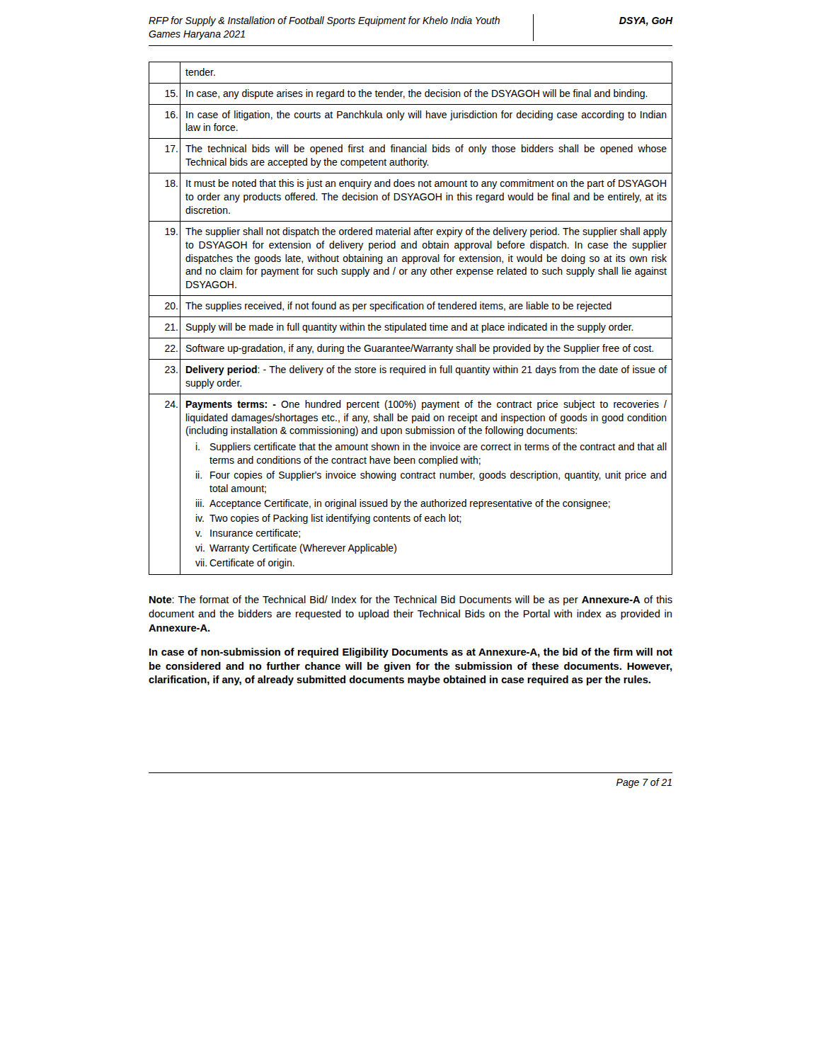RFP for Supply & Installation of Football Sports Equipment for Khelo India Youth Games Haryana 2021
DSYA, GoH
| | tender. |
| 15. | In case, any dispute arises in regard to the tender, the decision of the DSYAGOH will be final and binding. |
| 16. | In case of litigation, the courts at Panchkula only will have jurisdiction for deciding case according to Indian law in force. |
| 17. | The technical bids will be opened first and financial bids of only those bidders shall be opened whose Technical bids are accepted by the competent authority. |
| 18. | It must be noted that this is just an enquiry and does not amount to any commitment on the part of DSYAGOH to order any products offered. The decision of DSYAGOH in this regard would be final and be entirely, at its discretion. |
| 19. | The supplier shall not dispatch the ordered material after expiry of the delivery period. The supplier shall apply to DSYAGOH for extension of delivery period and obtain approval before dispatch. In case the supplier dispatches the goods late, without obtaining an approval for extension, it would be doing so at its own risk and no claim for payment for such supply and / or any other expense related to such supply shall lie against DSYAGOH. |
| 20. | The supplies received, if not found as per specification of tendered items, are liable to be rejected |
| 21. | Supply will be made in full quantity within the stipulated time and at place indicated in the supply order. |
| 22. | Software up-gradation, if any, during the Guarantee/Warranty shall be provided by the Supplier free of cost. |
| 23. | Delivery period : - The delivery of the store is required in full quantity within 21 days from the date of issue of supply order. |
| 24. | Payments terms: - One hundred percent (100%) payment of the contract price subject to recoveries / liquidated damages/shortages etc., if any, shall be paid on receipt and inspection of goods in good condition (including installation & commissioning) and upon submission of the following documents: i. Suppliers certificate that the amount shown in the invoice are correct in terms of the contract and that all terms and conditions of the contract have been complied with; ii. Four copies of Supplier's invoice showing contract number, goods description, quantity, unit price and total amount; iii. Acceptance Certificate, in original issued by the authorized representative of the consignee; iv. Two copies of Packing list identifying contents of each lot; v. Insurance certificate; vi. Warranty Certificate (Wherever Applicable) vii. Certificate of origin. |
Note: The format of the Technical Bid/ Index for the Technical Bid Documents will be as per Annexure-A of this document and the bidders are requested to upload their Technical Bids on the Portal with index as provided in Annexure-A.
In case of non-submission of required Eligibility Documents as at Annexure-A, the bid of the firm will not be considered and no further chance will be given for the submission of these documents. However, clarification, if any, of already submitted documents maybe obtained in case required as per the rules.
Page 7 of 21